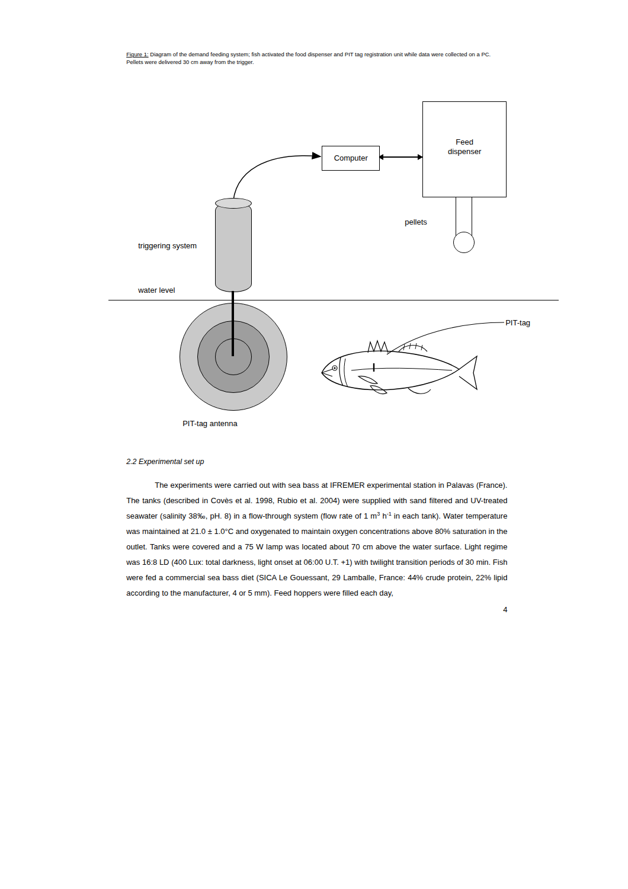Figure 1: Diagram of the demand feeding system; fish activated the food dispenser and PIT tag registration unit while data were collected on a PC. Pellets were delivered 30 cm away from the trigger.
Computer
Feed
dispenser
triggering system
water level
pellets
PIT-tag antenna
PIT-tag
2.2 Experimental set up
The experiments were carried out with sea bass at IFREMER experimental station in Palavas (France). The tanks (described in Covès et al. 1998, Rubio et al. 2004) were supplied with sand filtered and UV-treated seawater (salinity 38‰, pH. 8) in a flow-through system (flow rate of 1 m3 h-1 in each tank). Water temperature was maintained at 21.0 ± 1.0°C and oxygenated to maintain oxygen concentrations above 80% saturation in the outlet. Tanks were covered and a 75 W lamp was located about 70 cm above the water surface. Light regime was 16:8 LD (400 Lux: total darkness, light onset at 06:00 U.T. +1) with twilight transition periods of 30 min. Fish were fed a commercial sea bass diet (SICA Le Gouessant, 29 Lamballe, France: 44% crude protein, 22% lipid according to the manufacturer, 4 or 5 mm). Feed hoppers were filled each day,
4